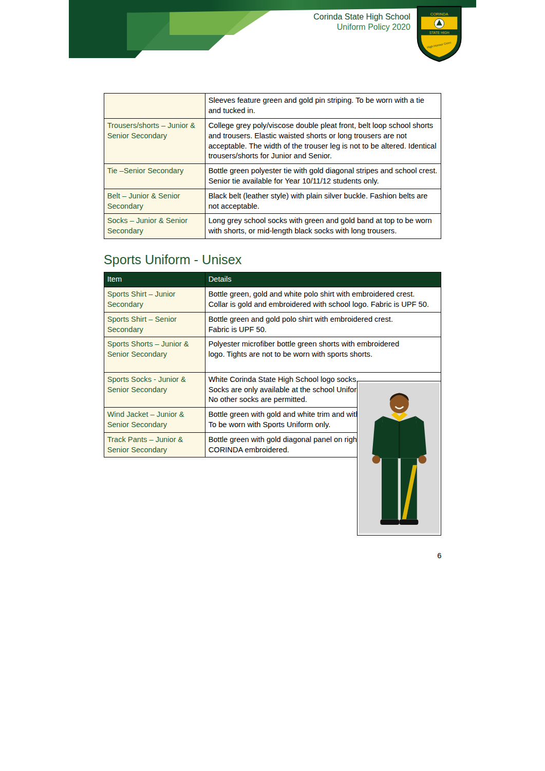Corinda State High School
Uniform Policy 2020
CORINDA STATE HIGH High Honour Cross
| | Sleeves feature green and gold pin striping. To be worn with a tie and tucked in. |
| Trousers/shorts – Junior & Senior Secondary | College grey poly/viscose double pleat front, belt loop school shorts and trousers. Elastic waisted shorts or long trousers are not acceptable. The width of the trouser leg is not to be altered. Identical trousers/shorts for Junior and Senior. |
| Tie –Senior Secondary | Bottle green polyester tie with gold diagonal stripes and school crest. Senior tie available for Year 10/11/12 students only. |
| Belt – Junior & Senior Secondary | Black belt (leather style) with plain silver buckle. Fashion belts are not acceptable. |
| Socks – Junior & Senior Secondary | Long grey school socks with green and gold band at top to be worn with shorts, or mid-length black socks with long trousers. |
Sports Uniform - Unisex
| Item | Details |
| --- | --- |
| Sports Shirt – Junior Secondary | Bottle green, gold and white polo shirt with embroidered crest. Collar is gold and embroidered with school logo. Fabric is UPF 50. |
| Sports Shirt – Senior Secondary | Bottle green and gold polo shirt with embroidered crest. Fabric is UPF 50. |
| Sports Shorts – Junior & Senior Secondary | Polyester microfiber bottle green shorts with embroidered logo. Tights are not to be worn with sports shorts. |
| Sports Socks - Junior & Senior Secondary | White Corinda State High School logo socks. Socks are only available at the school Uniform Shop. No other socks are permitted. |
| Wind Jacket – Junior & Senior Secondary | Bottle green with gold and white trim and with school crest. To be worn with Sports Uniform only. |
| Track Pants – Junior & Senior Secondary | Bottle green with gold diagonal panel on right leg with CORINDA embroidered. |
CORINDA
6